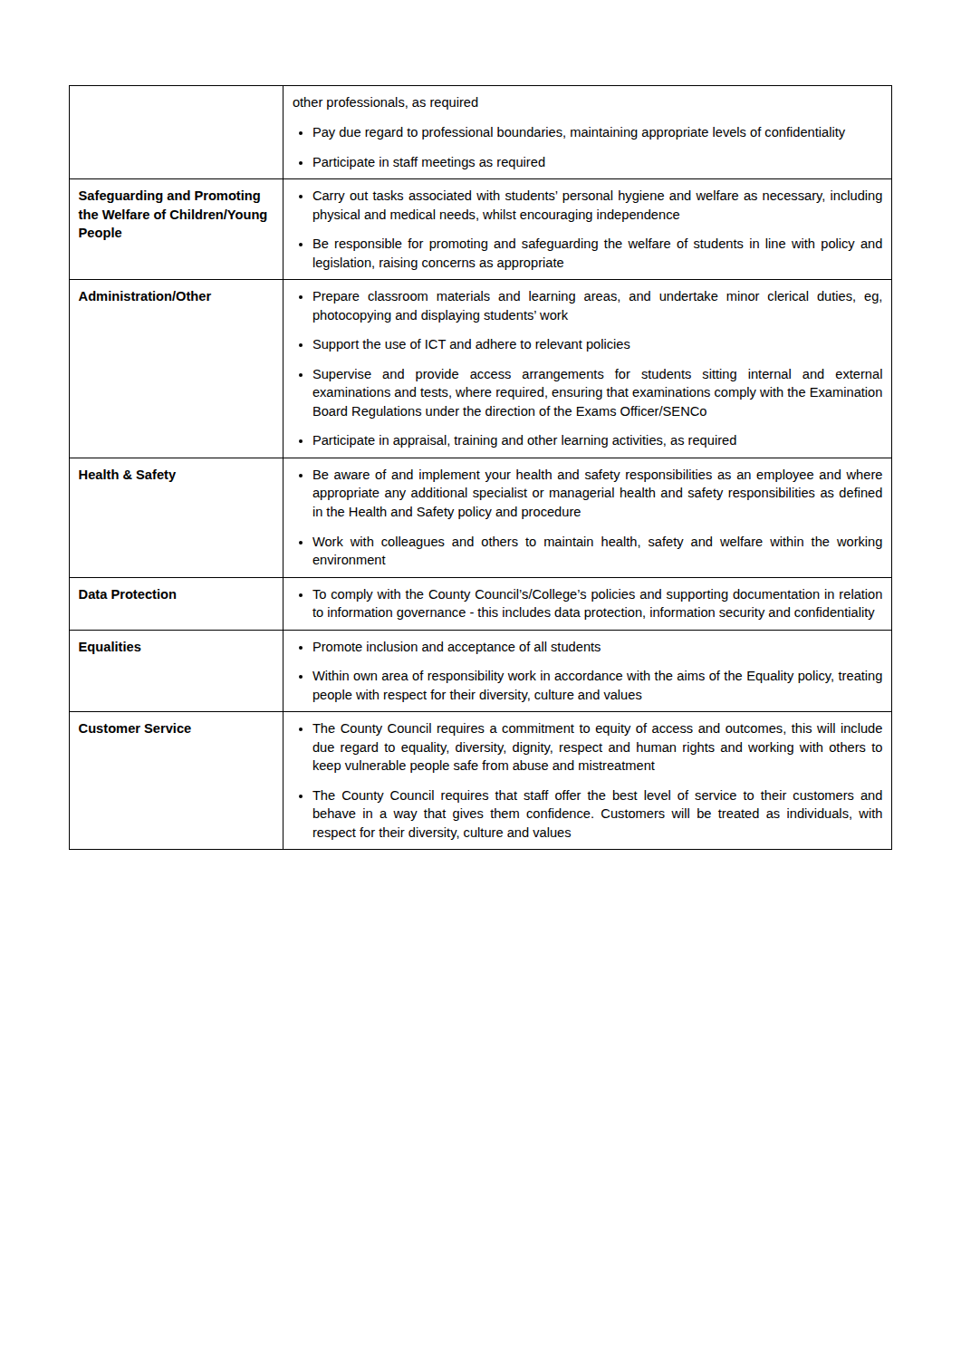| | other professionals, as required Pay due regard to professional boundaries, maintaining appropriate levels of confidentiality Participate in staff meetings as required |
| Safeguarding and Promoting the Welfare of Children/Young People | Carry out tasks associated with students’ personal hygiene and welfare as necessary, including physical and medical needs, whilst encouraging independence Be responsible for promoting and safeguarding the welfare of students in line with policy and legislation, raising concerns as appropriate |
| Administration/Other | Prepare classroom materials and learning areas, and undertake minor clerical duties, eg, photocopying and displaying students’ work Support the use of ICT and adhere to relevant policies Supervise and provide access arrangements for students sitting internal and external examinations and tests, where required, ensuring that examinations comply with the Examination Board Regulations under the direction of the Exams Officer/SENCo Participate in appraisal, training and other learning activities, as required |
| Health & Safety | Be aware of and implement your health and safety responsibilities as an employee and where appropriate any additional specialist or managerial health and safety responsibilities as defined in the Health and Safety policy and procedure Work with colleagues and others to maintain health, safety and welfare within the working environment |
| Data Protection | To comply with the County Council’s/College’s policies and supporting documentation in relation to information governance - this includes data protection, information security and confidentiality |
| Equalities | Promote inclusion and acceptance of all students Within own area of responsibility work in accordance with the aims of the Equality policy, treating people with respect for their diversity, culture and values |
| Customer Service | The County Council requires a commitment to equity of access and outcomes, this will include due regard to equality, diversity, dignity, respect and human rights and working with others to keep vulnerable people safe from abuse and mistreatment The County Council requires that staff offer the best level of service to their customers and behave in a way that gives them confidence. Customers will be treated as individuals, with respect for their diversity, culture and values |